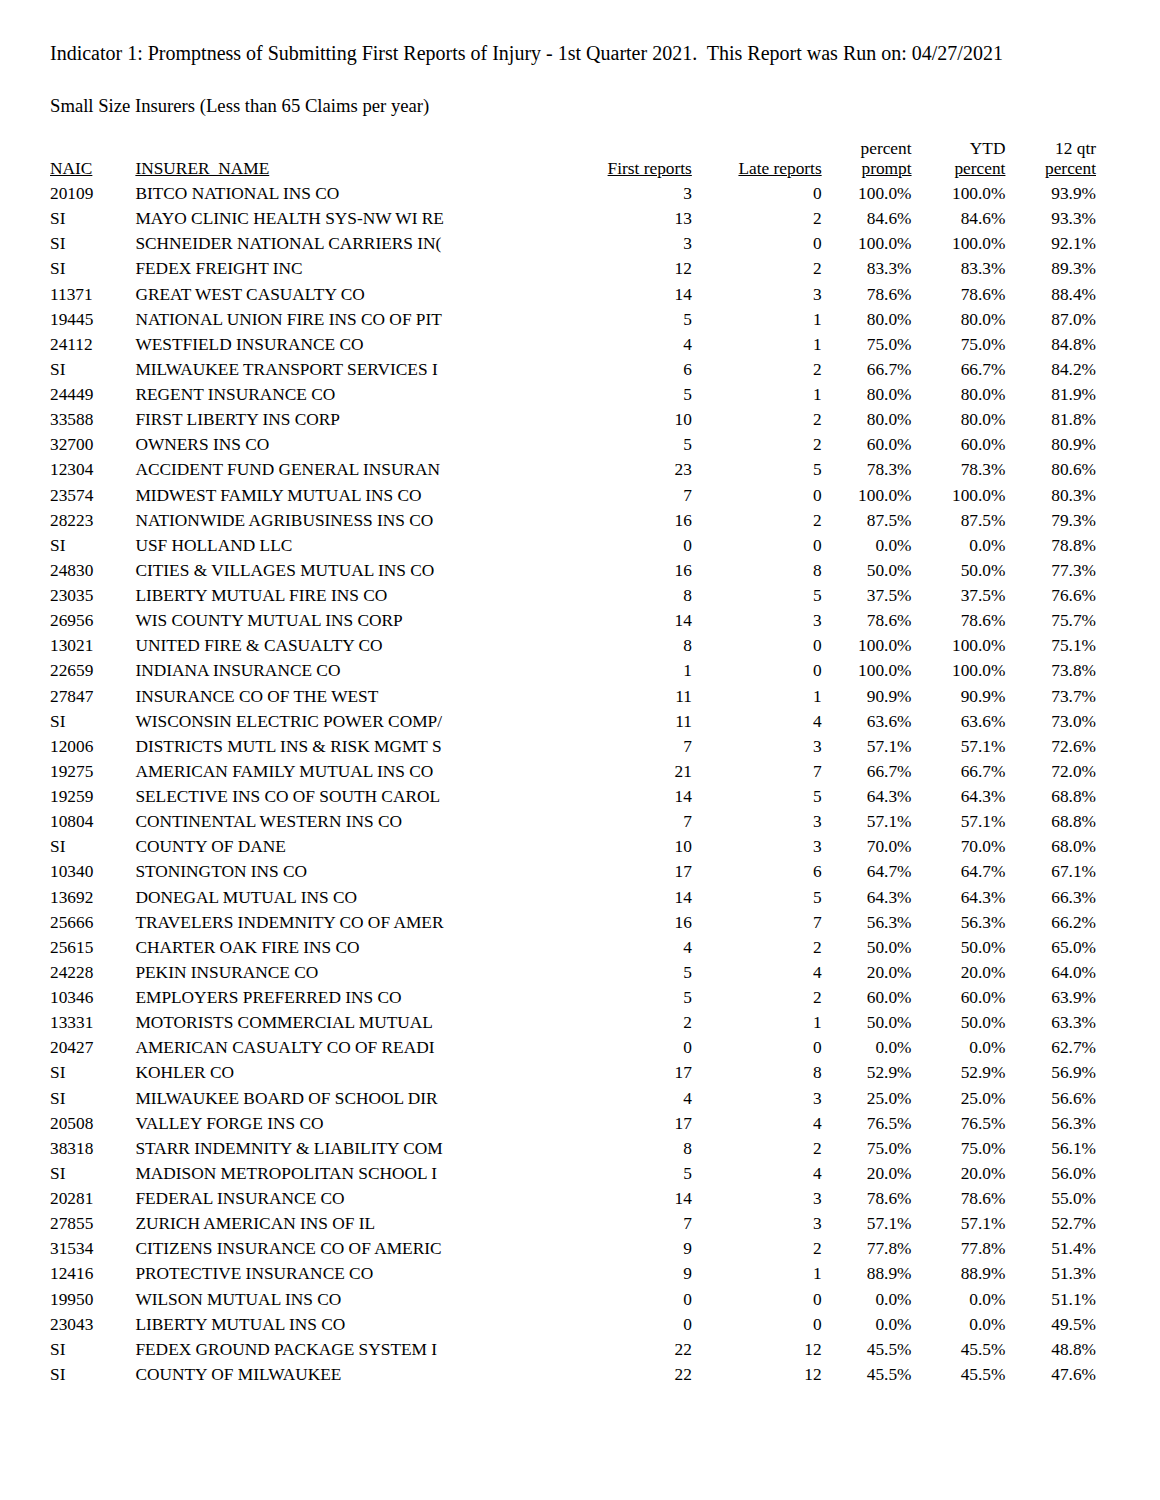Indicator 1: Promptness of Submitting First Reports of Injury - 1st Quarter 2021. This Report was Run on: 04/27/2021
Small Size Insurers (Less than 65 Claims per year)
| NAIC | INSURER NAME | First reports | Late reports | percent prompt | YTD percent | 12 qtr percent |
| --- | --- | --- | --- | --- | --- | --- |
| 20109 | BITCO NATIONAL INS CO | 3 | 0 | 100.0% | 100.0% | 93.9% |
| SI | MAYO CLINIC HEALTH SYS-NW WI RE | 13 | 2 | 84.6% | 84.6% | 93.3% |
| SI | SCHNEIDER NATIONAL CARRIERS IN( | 3 | 0 | 100.0% | 100.0% | 92.1% |
| SI | FEDEX FREIGHT INC | 12 | 2 | 83.3% | 83.3% | 89.3% |
| 11371 | GREAT WEST CASUALTY CO | 14 | 3 | 78.6% | 78.6% | 88.4% |
| 19445 | NATIONAL UNION FIRE INS CO OF PIT | 5 | 1 | 80.0% | 80.0% | 87.0% |
| 24112 | WESTFIELD INSURANCE CO | 4 | 1 | 75.0% | 75.0% | 84.8% |
| SI | MILWAUKEE TRANSPORT SERVICES I | 6 | 2 | 66.7% | 66.7% | 84.2% |
| 24449 | REGENT INSURANCE CO | 5 | 1 | 80.0% | 80.0% | 81.9% |
| 33588 | FIRST LIBERTY INS CORP | 10 | 2 | 80.0% | 80.0% | 81.8% |
| 32700 | OWNERS INS CO | 5 | 2 | 60.0% | 60.0% | 80.9% |
| 12304 | ACCIDENT FUND GENERAL INSURAN | 23 | 5 | 78.3% | 78.3% | 80.6% |
| 23574 | MIDWEST FAMILY MUTUAL INS CO | 7 | 0 | 100.0% | 100.0% | 80.3% |
| 28223 | NATIONWIDE AGRIBUSINESS INS CO | 16 | 2 | 87.5% | 87.5% | 79.3% |
| SI | USF HOLLAND LLC | 0 | 0 | 0.0% | 0.0% | 78.8% |
| 24830 | CITIES & VILLAGES MUTUAL INS CO | 16 | 8 | 50.0% | 50.0% | 77.3% |
| 23035 | LIBERTY MUTUAL FIRE INS CO | 8 | 5 | 37.5% | 37.5% | 76.6% |
| 26956 | WIS COUNTY MUTUAL INS CORP | 14 | 3 | 78.6% | 78.6% | 75.7% |
| 13021 | UNITED FIRE & CASUALTY CO | 8 | 0 | 100.0% | 100.0% | 75.1% |
| 22659 | INDIANA INSURANCE CO | 1 | 0 | 100.0% | 100.0% | 73.8% |
| 27847 | INSURANCE CO OF THE WEST | 11 | 1 | 90.9% | 90.9% | 73.7% |
| SI | WISCONSIN ELECTRIC POWER COMP/ | 11 | 4 | 63.6% | 63.6% | 73.0% |
| 12006 | DISTRICTS MUTL INS & RISK MGMT S | 7 | 3 | 57.1% | 57.1% | 72.6% |
| 19275 | AMERICAN FAMILY MUTUAL INS CO | 21 | 7 | 66.7% | 66.7% | 72.0% |
| 19259 | SELECTIVE INS CO OF SOUTH CAROL | 14 | 5 | 64.3% | 64.3% | 68.8% |
| 10804 | CONTINENTAL WESTERN INS CO | 7 | 3 | 57.1% | 57.1% | 68.8% |
| SI | COUNTY OF DANE | 10 | 3 | 70.0% | 70.0% | 68.0% |
| 10340 | STONINGTON INS CO | 17 | 6 | 64.7% | 64.7% | 67.1% |
| 13692 | DONEGAL MUTUAL INS CO | 14 | 5 | 64.3% | 64.3% | 66.3% |
| 25666 | TRAVELERS INDEMNITY CO OF AMER | 16 | 7 | 56.3% | 56.3% | 66.2% |
| 25615 | CHARTER OAK FIRE INS CO | 4 | 2 | 50.0% | 50.0% | 65.0% |
| 24228 | PEKIN INSURANCE CO | 5 | 4 | 20.0% | 20.0% | 64.0% |
| 10346 | EMPLOYERS PREFERRED INS CO | 5 | 2 | 60.0% | 60.0% | 63.9% |
| 13331 | MOTORISTS COMMERCIAL MUTUAL | 2 | 1 | 50.0% | 50.0% | 63.3% |
| 20427 | AMERICAN CASUALTY CO OF READI | 0 | 0 | 0.0% | 0.0% | 62.7% |
| SI | KOHLER CO | 17 | 8 | 52.9% | 52.9% | 56.9% |
| SI | MILWAUKEE BOARD OF SCHOOL DIR | 4 | 3 | 25.0% | 25.0% | 56.6% |
| 20508 | VALLEY FORGE INS CO | 17 | 4 | 76.5% | 76.5% | 56.3% |
| 38318 | STARR INDEMNITY & LIABILITY COM | 8 | 2 | 75.0% | 75.0% | 56.1% |
| SI | MADISON METROPOLITAN SCHOOL I | 5 | 4 | 20.0% | 20.0% | 56.0% |
| 20281 | FEDERAL INSURANCE CO | 14 | 3 | 78.6% | 78.6% | 55.0% |
| 27855 | ZURICH AMERICAN INS OF IL | 7 | 3 | 57.1% | 57.1% | 52.7% |
| 31534 | CITIZENS INSURANCE CO OF AMERIC | 9 | 2 | 77.8% | 77.8% | 51.4% |
| 12416 | PROTECTIVE INSURANCE CO | 9 | 1 | 88.9% | 88.9% | 51.3% |
| 19950 | WILSON MUTUAL INS CO | 0 | 0 | 0.0% | 0.0% | 51.1% |
| 23043 | LIBERTY MUTUAL INS CO | 0 | 0 | 0.0% | 0.0% | 49.5% |
| SI | FEDEX GROUND PACKAGE SYSTEM I | 22 | 12 | 45.5% | 45.5% | 48.8% |
| SI | COUNTY OF MILWAUKEE | 22 | 12 | 45.5% | 45.5% | 47.6% |